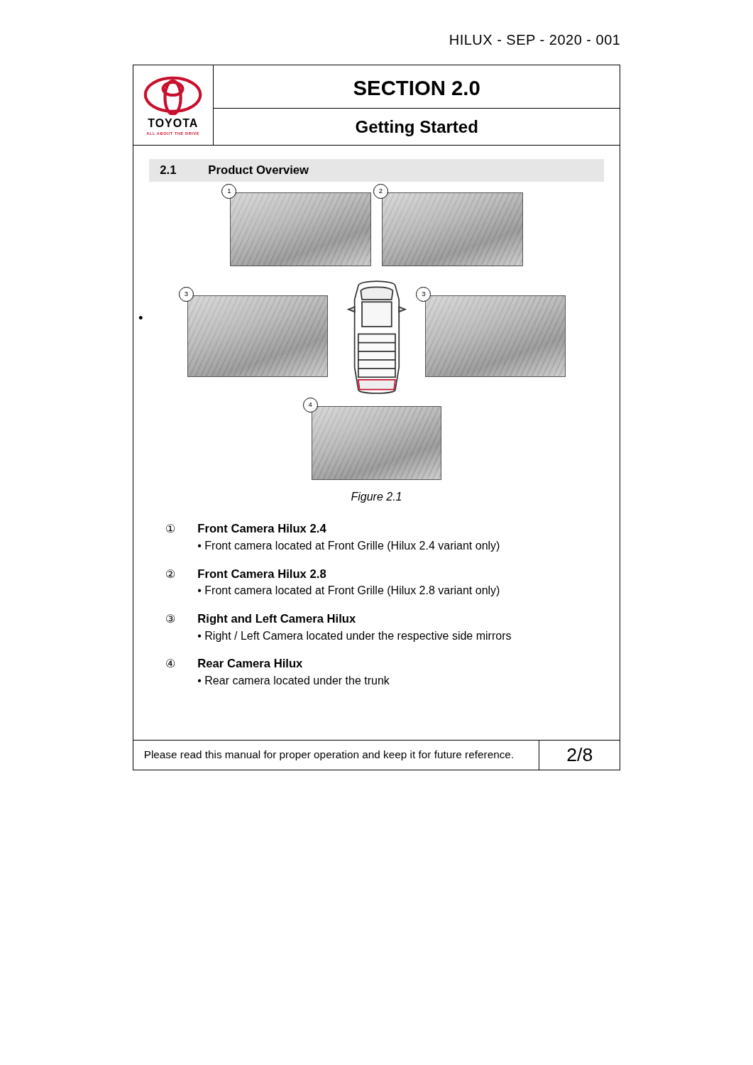HILUX - SEP - 2020 - 001
TOYOTA
ALL ABOUT THE DRIVE
SECTION 2.0
Getting Started
2.1
Product Overview
•
1
2
3
3
4
Figure 2.1
①
Front Camera Hilux 2.4
• Front camera located at Front Grille (Hilux 2.4 variant only)
②
Front Camera Hilux 2.8
• Front camera located at Front Grille (Hilux 2.8 variant only)
③
Right and Left Camera Hilux
• Right / Left Camera located under the respective side mirrors
④
Rear Camera Hilux
• Rear camera located under the trunk
Please read this manual for proper operation and keep it for future reference.
2/8